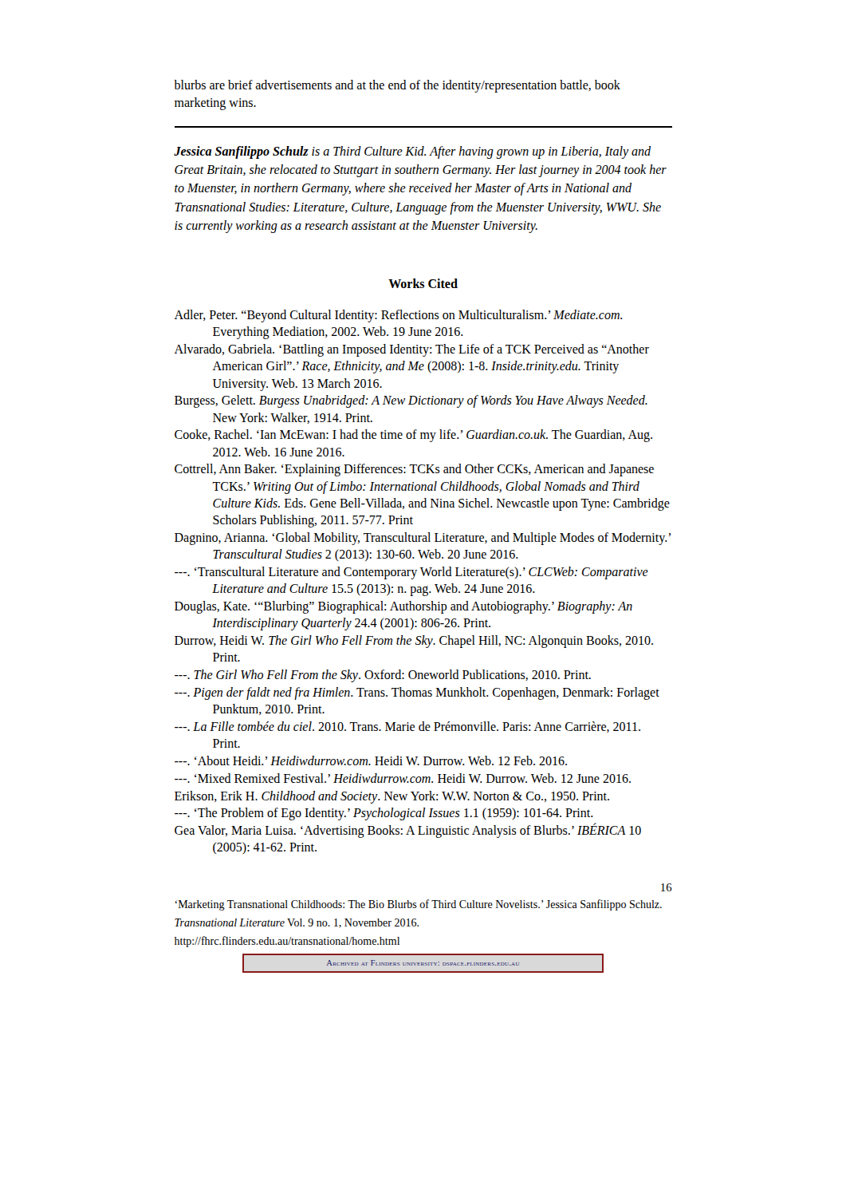blurbs are brief advertisements and at the end of the identity/representation battle, book marketing wins.
Jessica Sanfilippo Schulz is a Third Culture Kid. After having grown up in Liberia, Italy and Great Britain, she relocated to Stuttgart in southern Germany. Her last journey in 2004 took her to Muenster, in northern Germany, where she received her Master of Arts in National and Transnational Studies: Literature, Culture, Language from the Muenster University, WWU. She is currently working as a research assistant at the Muenster University.
Works Cited
Adler, Peter. “Beyond Cultural Identity: Reflections on Multiculturalism.’ Mediate.com. Everything Mediation, 2002. Web. 19 June 2016.
Alvarado, Gabriela. ‘Battling an Imposed Identity: The Life of a TCK Perceived as “Another American Girl”.’ Race, Ethnicity, and Me (2008): 1-8. Inside.trinity.edu. Trinity University. Web. 13 March 2016.
Burgess, Gelett. Burgess Unabridged: A New Dictionary of Words You Have Always Needed. New York: Walker, 1914. Print.
Cooke, Rachel. ‘Ian McEwan: I had the time of my life.’ Guardian.co.uk. The Guardian, Aug. 2012. Web. 16 June 2016.
Cottrell, Ann Baker. ‘Explaining Differences: TCKs and Other CCKs, American and Japanese TCKs.’ Writing Out of Limbo: International Childhoods, Global Nomads and Third Culture Kids. Eds. Gene Bell-Villada, and Nina Sichel. Newcastle upon Tyne: Cambridge Scholars Publishing, 2011. 57-77. Print
Dagnino, Arianna. ‘Global Mobility, Transcultural Literature, and Multiple Modes of Modernity.’ Transcultural Studies 2 (2013): 130-60. Web. 20 June 2016.
---. ‘Transcultural Literature and Contemporary World Literature(s).’ CLCWeb: Comparative Literature and Culture 15.5 (2013): n. pag. Web. 24 June 2016.
Douglas, Kate. ‘“Blurbing” Biographical: Authorship and Autobiography.’ Biography: An Interdisciplinary Quarterly 24.4 (2001): 806-26. Print.
Durrow, Heidi W. The Girl Who Fell From the Sky. Chapel Hill, NC: Algonquin Books, 2010. Print.
---. The Girl Who Fell From the Sky. Oxford: Oneworld Publications, 2010. Print.
---. Pigen der faldt ned fra Himlen. Trans. Thomas Munkholt. Copenhagen, Denmark: Forlaget Punktum, 2010. Print.
---. La Fille tombée du ciel. 2010. Trans. Marie de Prémonville. Paris: Anne Carrière, 2011. Print.
---. ‘About Heidi.’ Heidiwdurrow.com. Heidi W. Durrow. Web. 12 Feb. 2016.
---. ‘Mixed Remixed Festival.’ Heidiwdurrow.com. Heidi W. Durrow. Web. 12 June 2016.
Erikson, Erik H. Childhood and Society. New York: W.W. Norton & Co., 1950. Print.
---. ‘The Problem of Ego Identity.’ Psychological Issues 1.1 (1959): 101-64. Print.
Gea Valor, Maria Luisa. ‘Advertising Books: A Linguistic Analysis of Blurbs.’ IBÉRICA 10 (2005): 41-62. Print.
16
‘Marketing Transnational Childhoods: The Bio Blurbs of Third Culture Novelists.’ Jessica Sanfilippo Schulz.
Transnational Literature Vol. 9 no. 1, November 2016.
http://fhrc.flinders.edu.au/transnational/home.html
Archived at Flinders university: dspace.flinders.edu.au